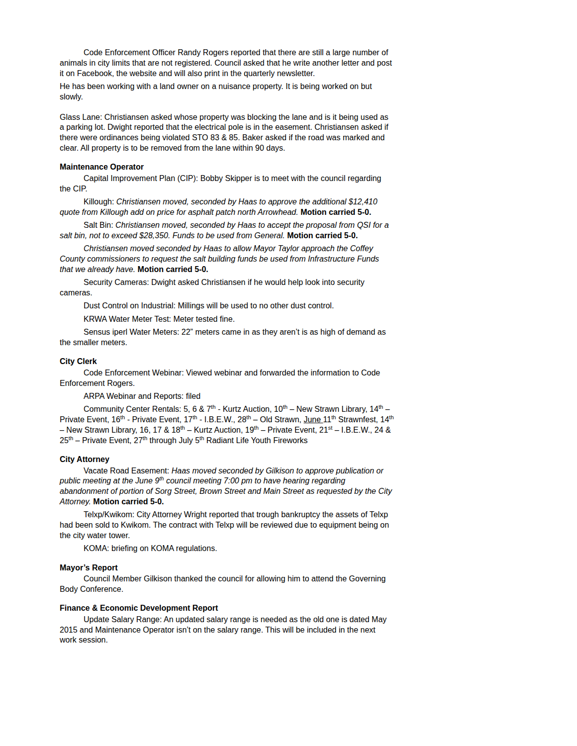Code Enforcement Officer Randy Rogers reported that there are still a large number of animals in city limits that are not registered. Council asked that he write another letter and post it on Facebook, the website and will also print in the quarterly newsletter.
He has been working with a land owner on a nuisance property. It is being worked on but slowly.
Glass Lane: Christiansen asked whose property was blocking the lane and is it being used as a parking lot. Dwight reported that the electrical pole is in the easement. Christiansen asked if there were ordinances being violated STO 83 & 85. Baker asked if the road was marked and clear. All property is to be removed from the lane within 90 days.
Maintenance Operator
Capital Improvement Plan (CIP): Bobby Skipper is to meet with the council regarding the CIP.
Killough: Christiansen moved, seconded by Haas to approve the additional $12,410 quote from Killough add on price for asphalt patch north Arrowhead. Motion carried 5-0.
Salt Bin: Christiansen moved, seconded by Haas to accept the proposal from QSI for a salt bin, not to exceed $28,350. Funds to be used from General. Motion carried 5-0.
Christiansen moved seconded by Haas to allow Mayor Taylor approach the Coffey County commissioners to request the salt building funds be used from Infrastructure Funds that we already have. Motion carried 5-0.
Security Cameras: Dwight asked Christiansen if he would help look into security cameras.
Dust Control on Industrial: Millings will be used to no other dust control.
KRWA Water Meter Test: Meter tested fine.
Sensus iperl Water Meters: 22” meters came in as they aren’t is as high of demand as the smaller meters.
City Clerk
Code Enforcement Webinar: Viewed webinar and forwarded the information to Code Enforcement Rogers.
ARPA Webinar and Reports: filed
Community Center Rentals: 5, 6 & 7th - Kurtz Auction, 10th – New Strawn Library, 14th – Private Event, 16th - Private Event, 17th - I.B.E.W., 28th – Old Strawn, June 11th Strawnfest, 14th – New Strawn Library, 16, 17 & 18th – Kurtz Auction, 19th – Private Event, 21st – I.B.E.W., 24 & 25th – Private Event, 27th through July 5th Radiant Life Youth Fireworks
City Attorney
Vacate Road Easement: Haas moved seconded by Gilkison to approve publication or public meeting at the June 9th council meeting 7:00 pm to have hearing regarding abandonment of portion of Sorg Street, Brown Street and Main Street as requested by the City Attorney. Motion carried 5-0.
Telxp/Kwikom: City Attorney Wright reported that trough bankruptcy the assets of Telxp had been sold to Kwikom. The contract with Telxp will be reviewed due to equipment being on the city water tower.
KOMA: briefing on KOMA regulations.
Mayor’s Report
Council Member Gilkison thanked the council for allowing him to attend the Governing Body Conference.
Finance & Economic Development Report
Update Salary Range: An updated salary range is needed as the old one is dated May 2015 and Maintenance Operator isn’t on the salary range. This will be included in the next work session.